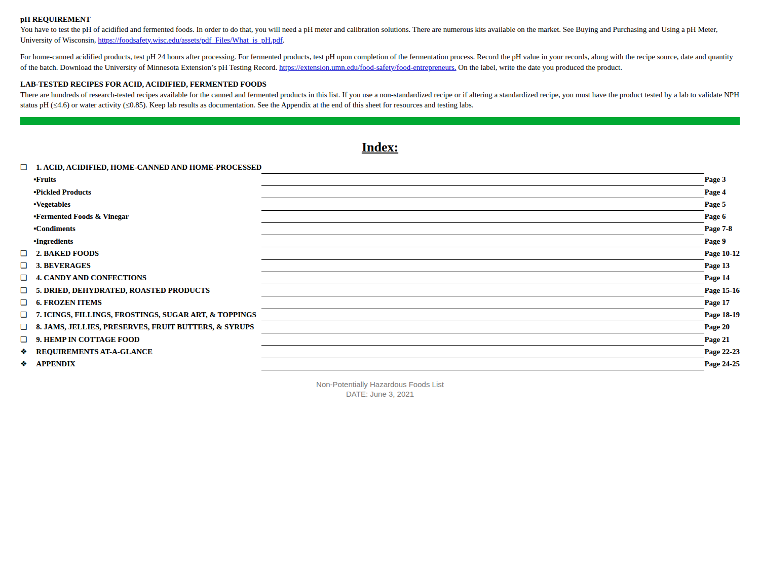pH REQUIREMENT
You have to test the pH of acidified and fermented foods. In order to do that, you will need a pH meter and calibration solutions. There are numerous kits available on the market. See Buying and Purchasing and Using a pH Meter, University of Wisconsin, https://foodsafety.wisc.edu/assets/pdf_Files/What_is_pH.pdf.
For home-canned acidified products, test pH 24 hours after processing. For fermented products, test pH upon completion of the fermentation process. Record the pH value in your records, along with the recipe source, date and quantity of the batch. Download the University of Minnesota Extension’s pH Testing Record. https://extension.umn.edu/food-safety/food-entrepreneurs. On the label, write the date you produced the product.
LAB-TESTED RECIPES FOR ACID, ACIDIFIED, FERMENTED FOODS
There are hundreds of research-tested recipes available for the canned and fermented products in this list. If you use a non-standardized recipe or if altering a standardized recipe, you must have the product tested by a lab to validate NPH status pH (≤4.6) or water activity (≤0.85). Keep lab results as documentation. See the Appendix at the end of this sheet for resources and testing labs.
Index:
| ❑ | 1. ACID, ACIDIFIED, HOME-CANNED AND HOME-PROCESSED | | |
| ▪ | Fruits | | Page 3 |
| ▪ | Pickled Products | | Page 4 |
| ▪ | Vegetables | | Page 5 |
| ▪ | Fermented Foods & Vinegar | | Page 6 |
| ▪ | Condiments | | Page 7-8 |
| ▪ | Ingredients | | Page 9 |
| ❑ | 2. BAKED FOODS | | Page 10-12 |
| ❑ | 3. BEVERAGES | | Page 13 |
| ❑ | 4. CANDY AND CONFECTIONS | | Page 14 |
| ❑ | 5. DRIED, DEHYDRATED, ROASTED PRODUCTS | | Page 15-16 |
| ❑ | 6. FROZEN ITEMS | | Page 17 |
| ❑ | 7. ICINGS, FILLINGS, FROSTINGS, SUGAR ART, & TOPPINGS | | Page 18-19 |
| ❑ | 8. JAMS, JELLIES, PRESERVES, FRUIT BUTTERS, & SYRUPS | | Page 20 |
| ❑ | 9. HEMP IN COTTAGE FOOD | | Page 21 |
| ❖ | REQUIREMENTS AT-A-GLANCE | | Page 22-23 |
| ❖ | APPENDIX | | Page 24-25 |
Non-Potentially Hazardous Foods List
DATE: June 3, 2021